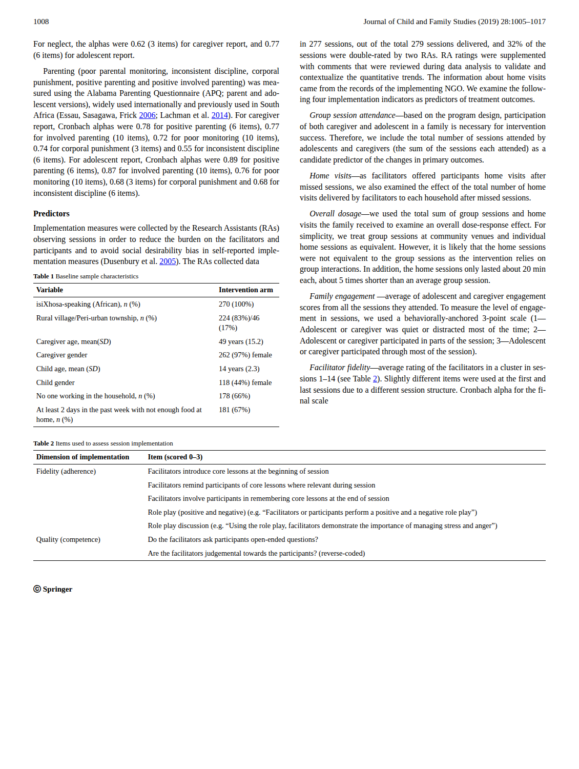1008 Journal of Child and Family Studies (2019) 28:1005–1017
For neglect, the alphas were 0.62 (3 items) for caregiver report, and 0.77 (6 items) for adolescent report.
Parenting (poor parental monitoring, inconsistent discipline, corporal punishment, positive parenting and positive involved parenting) was measured using the Alabama Parenting Questionnaire (APQ; parent and adolescent versions), widely used internationally and previously used in South Africa (Essau, Sasagawa, Frick 2006; Lachman et al. 2014). For caregiver report, Cronbach alphas were 0.78 for positive parenting (6 items), 0.77 for involved parenting (10 items), 0.72 for poor monitoring (10 items), 0.74 for corporal punishment (3 items) and 0.55 for inconsistent discipline (6 items). For adolescent report, Cronbach alphas were 0.89 for positive parenting (6 items), 0.87 for involved parenting (10 items), 0.76 for poor monitoring (10 items), 0.68 (3 items) for corporal punishment and 0.68 for inconsistent discipline (6 items).
Predictors
Implementation measures were collected by the Research Assistants (RAs) observing sessions in order to reduce the burden on the facilitators and participants and to avoid social desirability bias in self-reported implementation measures (Dusenbury et al. 2005). The RAs collected data
Table 1 Baseline sample characteristics
| Variable | Intervention arm |
| --- | --- |
| isiXhosa-speaking (African), n (%) | 270 (100%) |
| Rural village/Peri-urban township, n (%) | 224 (83%)/46 (17%) |
| Caregiver age, mean( SD ) | 49 years (15.2) |
| Caregiver gender | 262 (97%) female |
| Child age, mean ( SD ) | 14 years (2.3) |
| Child gender | 118 (44%) female |
| No one working in the household, n (%) | 178 (66%) |
| At least 2 days in the past week with not enough food at home, n (%) | 181 (67%) |
in 277 sessions, out of the total 279 sessions delivered, and 32% of the sessions were double-rated by two RAs. RA ratings were supplemented with comments that were reviewed during data analysis to validate and contextualize the quantitative trends. The information about home visits came from the records of the implementing NGO. We examine the following four implementation indicators as predictors of treatment outcomes.
Group session attendance—based on the program design, participation of both caregiver and adolescent in a family is necessary for intervention success. Therefore, we include the total number of sessions attended by adolescents and caregivers (the sum of the sessions each attended) as a candidate predictor of the changes in primary outcomes.
Home visits—as facilitators offered participants home visits after missed sessions, we also examined the effect of the total number of home visits delivered by facilitators to each household after missed sessions.
Overall dosage—we used the total sum of group sessions and home visits the family received to examine an overall dose-response effect. For simplicity, we treat group sessions at community venues and individual home sessions as equivalent. However, it is likely that the home sessions were not equivalent to the group sessions as the intervention relies on group interactions. In addition, the home sessions only lasted about 20 min each, about 5 times shorter than an average group session.
Family engagement —average of adolescent and caregiver engagement scores from all the sessions they attended. To measure the level of engagement in sessions, we used a behaviorally-anchored 3-point scale (1—Adolescent or caregiver was quiet or distracted most of the time; 2—Adolescent or caregiver participated in parts of the session; 3—Adolescent or caregiver participated through most of the session).
Facilitator fidelity—average rating of the facilitators in a cluster in sessions 1–14 (see Table 2). Slightly different items were used at the first and last sessions due to a different session structure. Cronbach alpha for the final scale
Table 2 Items used to assess session implementation
| Dimension of implementation | Item (scored 0–3) |
| --- | --- |
| Fidelity (adherence) | Facilitators introduce core lessons at the beginning of session |
| | Facilitators remind participants of core lessons where relevant during session |
| | Facilitators involve participants in remembering core lessons at the end of session |
| | Role play (positive and negative) (e.g. “Facilitators or participants perform a positive and a negative role play”) |
| | Role play discussion (e.g. “Using the role play, facilitators demonstrate the importance of managing stress and anger”) |
| Quality (competence) | Do the facilitators ask participants open-ended questions? |
| | Are the facilitators judgemental towards the participants? (reverse-coded) |
ⓒ Springer